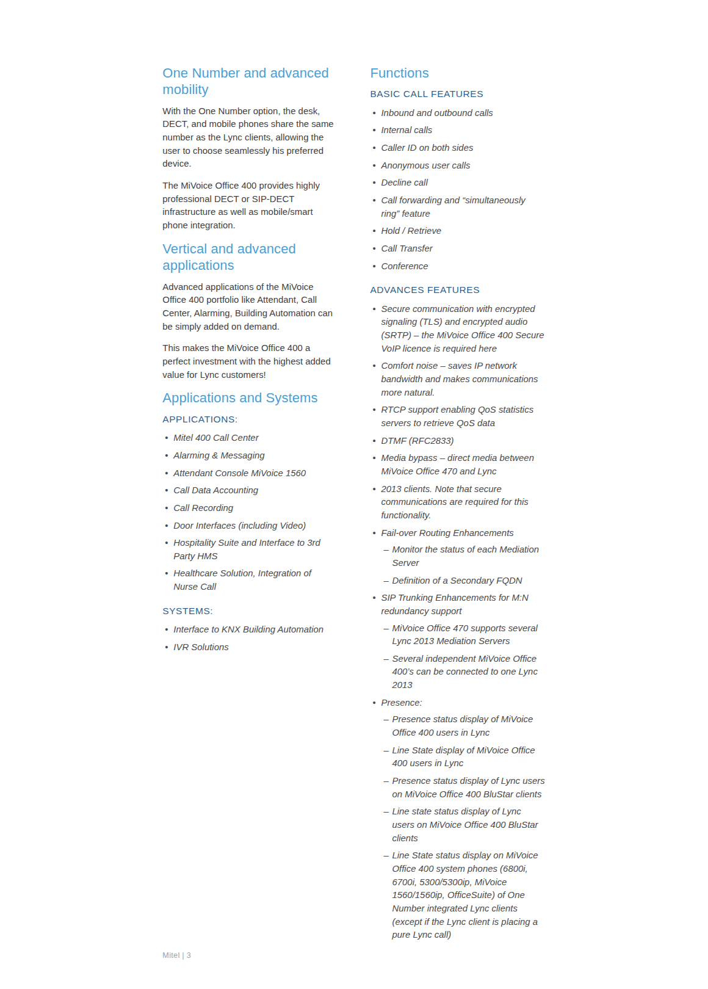One Number and advanced mobility
With the One Number option, the desk, DECT, and mobile phones share the same number as the Lync clients, allowing the user to choose seamlessly his preferred device.
The MiVoice Office 400 provides highly professional DECT or SIP-DECT infrastructure as well as mobile/smart phone integration.
Vertical and advanced applications
Advanced applications of the MiVoice Office 400 portfolio like Attendant, Call Center, Alarming, Building Automation can be simply added on demand.
This makes the MiVoice Office 400 a perfect investment with the highest added value for Lync customers!
Applications and Systems
Applications:
Mitel 400 Call Center
Alarming & Messaging
Attendant Console MiVoice 1560
Call Data Accounting
Call Recording
Door Interfaces (including Video)
Hospitality Suite and Interface to 3rd Party HMS
Healthcare Solution, Integration of Nurse Call
Systems:
Interface to KNX Building Automation
IVR Solutions
Functions
Basic call features
Inbound and outbound calls
Internal calls
Caller ID on both sides
Anonymous user calls
Decline call
Call forwarding and “simultaneously ring” feature
Hold / Retrieve
Call Transfer
Conference
Advances features
Secure communication with encrypted signaling (TLS) and encrypted audio (SRTP) – the MiVoice Office 400 Secure VoIP licence is required here
Comfort noise – saves IP network bandwidth and makes communications more natural.
RTCP support enabling QoS statistics servers to retrieve QoS data
DTMF (RFC2833)
Media bypass – direct media between MiVoice Office 470 and Lync
2013 clients. Note that secure communications are required for this functionality.
Fail-over Routing Enhancements
Monitor the status of each Mediation Server
Definition of a Secondary FQDN
SIP Trunking Enhancements for M:N redundancy support
MiVoice Office 470 supports several Lync 2013 Mediation Servers
Several independent MiVoice Office 400’s can be connected to one Lync 2013
Presence:
Presence status display of MiVoice Office 400 users in Lync
Line State display of MiVoice Office 400 users in Lync
Presence status display of Lync users on MiVoice Office 400 BluStar clients
Line state status display of Lync users on MiVoice Office 400 BluStar clients
Line State status display on MiVoice Office 400 system phones (6800i, 6700i, 5300/5300ip, MiVoice 1560/1560ip, OfficeSuite) of One Number integrated Lync clients (except if the Lync client is placing a pure Lync call)
Mitel | 3